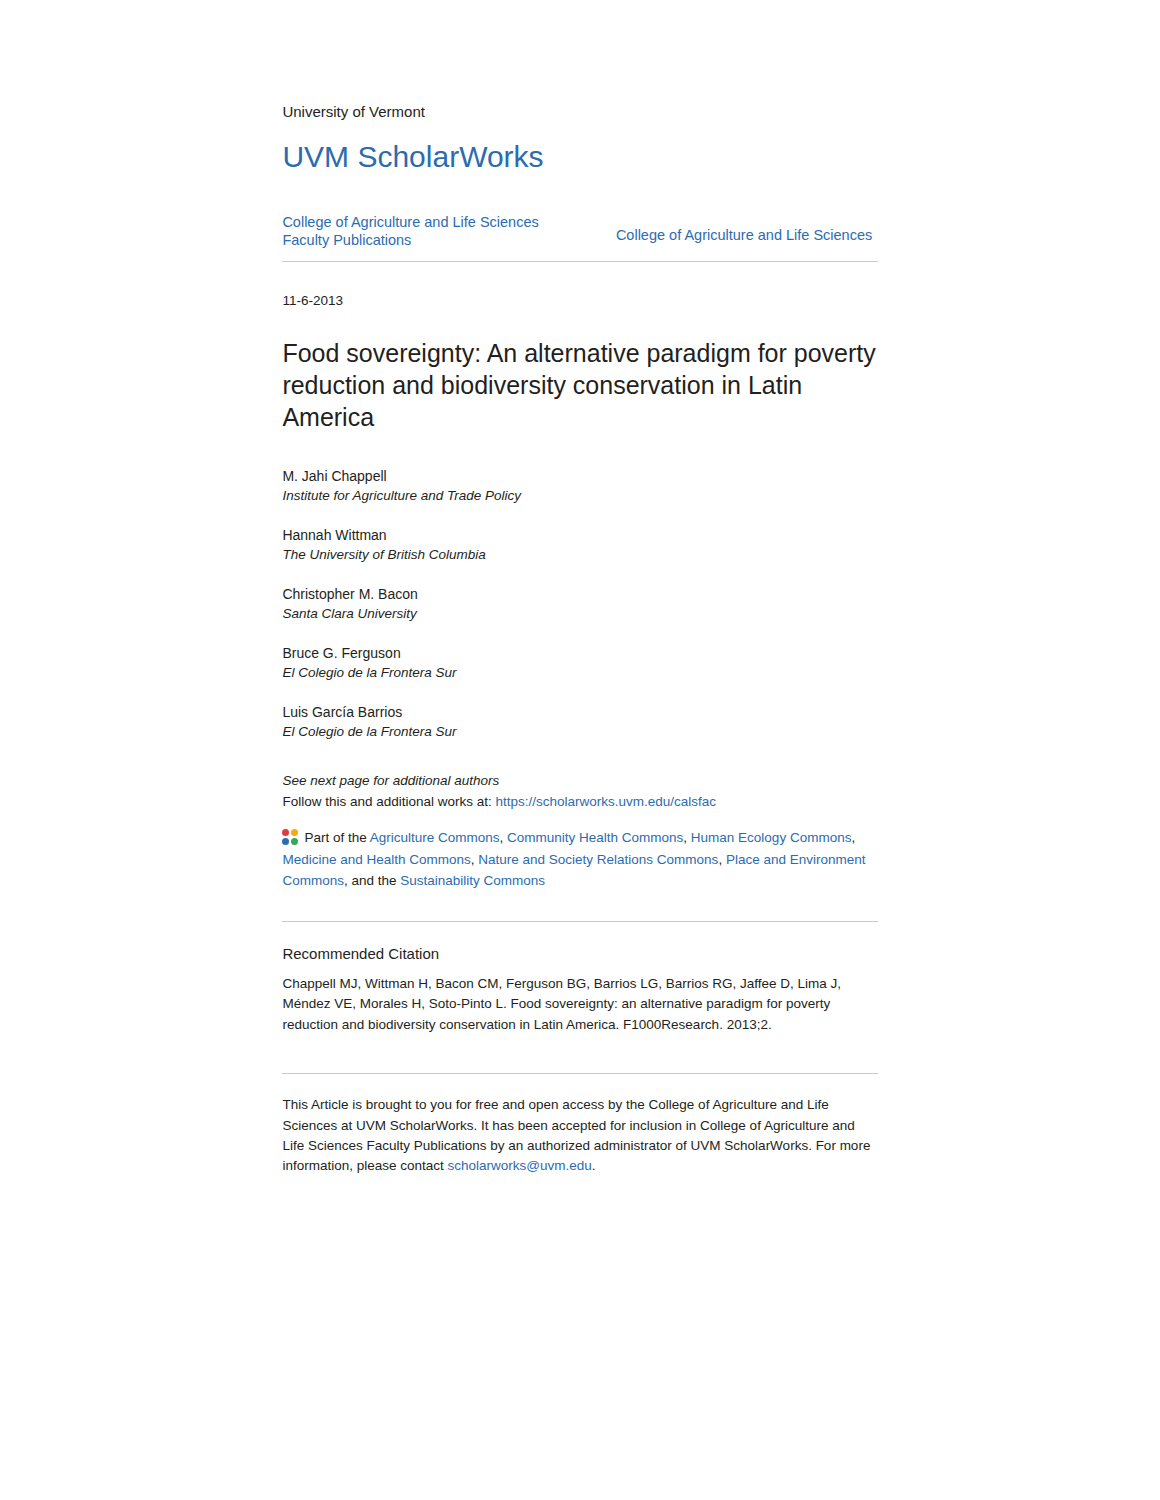University of Vermont
UVM ScholarWorks
College of Agriculture and Life Sciences Faculty Publications
College of Agriculture and Life Sciences
11-6-2013
Food sovereignty: An alternative paradigm for poverty reduction and biodiversity conservation in Latin America
M. Jahi Chappell Institute for Agriculture and Trade Policy
Hannah Wittman The University of British Columbia
Christopher M. Bacon Santa Clara University
Bruce G. Ferguson El Colegio de la Frontera Sur
Luis García Barrios El Colegio de la Frontera Sur
See next page for additional authors
Follow this and additional works at: https://scholarworks.uvm.edu/calsfac
Part of the Agriculture Commons, Community Health Commons, Human Ecology Commons, Medicine and Health Commons, Nature and Society Relations Commons, Place and Environment Commons, and the Sustainability Commons
Recommended Citation
Chappell MJ, Wittman H, Bacon CM, Ferguson BG, Barrios LG, Barrios RG, Jaffee D, Lima J, Méndez VE, Morales H, Soto-Pinto L. Food sovereignty: an alternative paradigm for poverty reduction and biodiversity conservation in Latin America. F1000Research. 2013;2.
This Article is brought to you for free and open access by the College of Agriculture and Life Sciences at UVM ScholarWorks. It has been accepted for inclusion in College of Agriculture and Life Sciences Faculty Publications by an authorized administrator of UVM ScholarWorks. For more information, please contact scholarworks@uvm.edu.